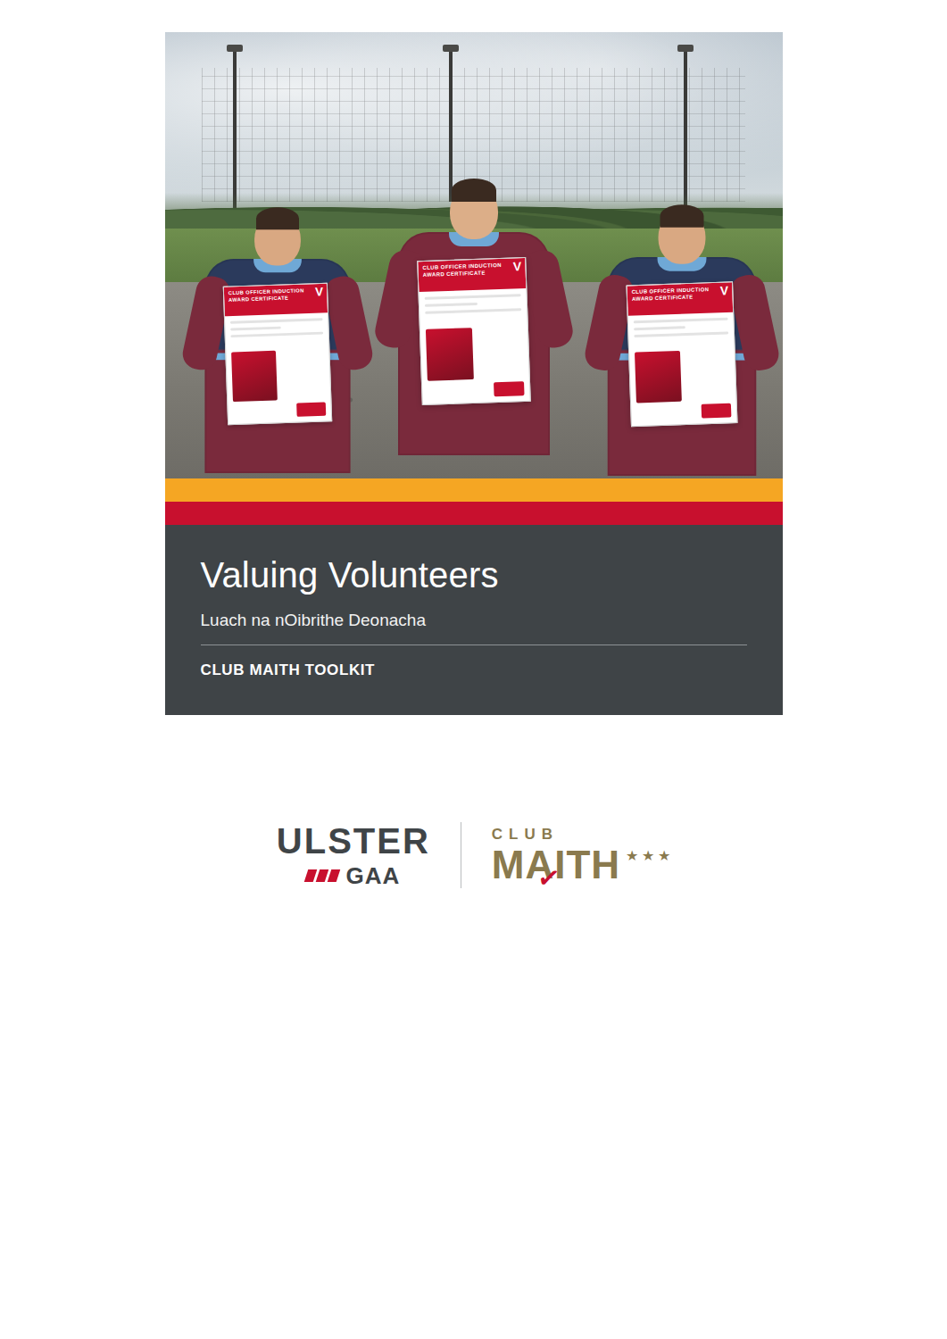CLUB OFFICER INDUCTION
AWARD CERTIFICATE V
CLUB OFFICER INDUCTION
AWARD CERTIFICATE V
CLUB OFFICER INDUCTION
AWARD CERTIFICATE V
Valuing Volunteers
Luach na nOibrithe Deonacha
CLUB MAITH TOOLKIT
ULSTER
GAA
CLUB
MAITH✓
★★★